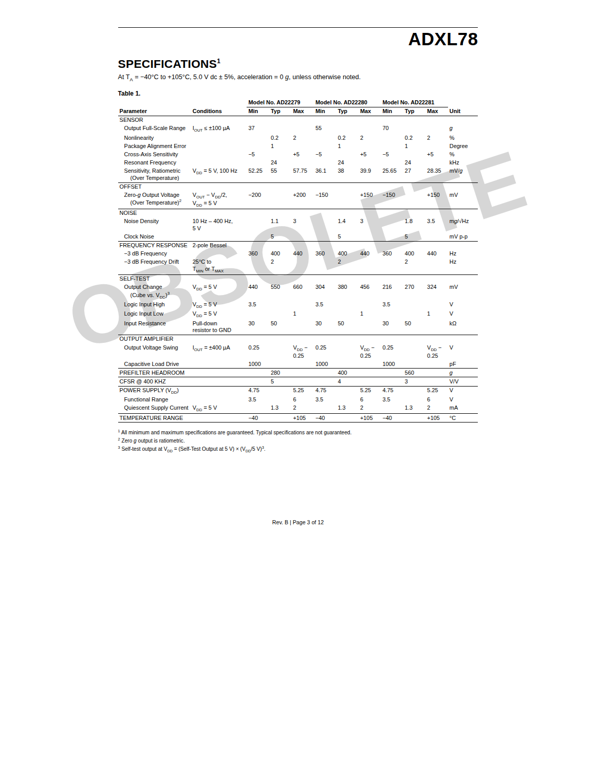ADXL78
SPECIFICATIONS1
At TA = −40°C to +105°C, 5.0 V dc ± 5%, acceleration = 0 g, unless otherwise noted.
Table 1.
| | | Model No. AD22279 | Model No. AD22280 | Model No. AD22281 | |
| --- | --- | --- | --- | --- | --- |
| Parameter | Conditions | Min | Typ | Max | Min | Typ | Max | Min | Typ | Max | Unit |
| SENSOR | | | | | | | | | | | |
| Output Full-Scale Range | I OUT ≤ ±100 µA | 37 | | | 55 | | | 70 | | | g |
| Nonlinearity | | | 0.2 | 2 | | 0.2 | 2 | | 0.2 | 2 | % |
| Package Alignment Error | | | 1 | | | 1 | | | 1 | | Degree |
| Cross-Axis Sensitivity | | −5 | | +5 | −5 | | +5 | −5 | | +5 | % |
| Resonant Frequency | | | 24 | | | 24 | | | 24 | | kHz |
| Sensitivity, Ratiometric (Over Temperature) | V DD = 5 V, 100 Hz | 52.25 | 55 | 57.75 | 36.1 | 38 | 39.9 | 25.65 | 27 | 28.35 | mV/ g |
| OFFSET | | | | | | | | | | | |
| Zero- g Output Voltage (Over Temperature) 2 | V OUT − V DD /2, V DD = 5 V | −200 | | +200 | −150 | | +150 | −150 | | +150 | mV |
| NOISE | | | | | | | | | | | |
| Noise Density | 10 Hz – 400 Hz, 5 V | | 1.1 | 3 | | 1.4 | 3 | | 1.8 | 3.5 | m g /√Hz |
| Clock Noise | | | 5 | | | 5 | | | 5 | | mV p-p |
| FREQUENCY RESPONSE | 2-pole Bessel | | | | | | | | | | |
| −3 dB Frequency | | 360 | 400 | 440 | 360 | 400 | 440 | 360 | 400 | 440 | Hz |
| −3 dB Frequency Drift | 25°C to T MIN or T MAX | | 2 | | | 2 | | | 2 | | Hz |
| SELF-TEST | | | | | | | | | | | |
| Output Change (Cube vs. V DD ) 3 | V DD = 5 V | 440 | 550 | 660 | 304 | 380 | 456 | 216 | 270 | 324 | mV |
| Logic Input High | V DD = 5 V | 3.5 | | | 3.5 | | | 3.5 | | | V |
| Logic Input Low | V DD = 5 V | | | 1 | | | 1 | | | 1 | V |
| Input Resistance | Pull-down resistor to GND | 30 | 50 | | 30 | 50 | | 30 | 50 | | kΩ |
| OUTPUT AMPLIFIER | | | | | | | | | | | |
| Output Voltage Swing | I OUT = ±400 µA | 0.25 | | V DD − 0.25 | 0.25 | | V DD − 0.25 | 0.25 | | V DD − 0.25 | V |
| Capacitive Load Drive | | 1000 | | | 1000 | | | 1000 | | | pF |
| PREFILTER HEADROOM | | | 280 | | | 400 | | | 560 | | g |
| CFSR @ 400 kHz | | | 5 | | | 4 | | | 3 | | V/V |
| POWER SUPPLY (V DD ) | | 4.75 | | 5.25 | 4.75 | | 5.25 | 4.75 | | 5.25 | V |
| Functional Range | | 3.5 | | 6 | 3.5 | | 6 | 3.5 | | 6 | V |
| Quiescent Supply Current | V DD = 5 V | | 1.3 | 2 | | 1.3 | 2 | | 1.3 | 2 | mA |
| TEMPERATURE RANGE | | −40 | | +105 | −40 | | +105 | −40 | | +105 | °C |
1 All minimum and maximum specifications are guaranteed. Typical specifications are not guaranteed.
2 Zero g output is ratiometric.
3 Self-test output at VDD = (Self-Test Output at 5 V) × (VDD/5 V)3.
OBSOLETE
Rev. B | Page 3 of 12